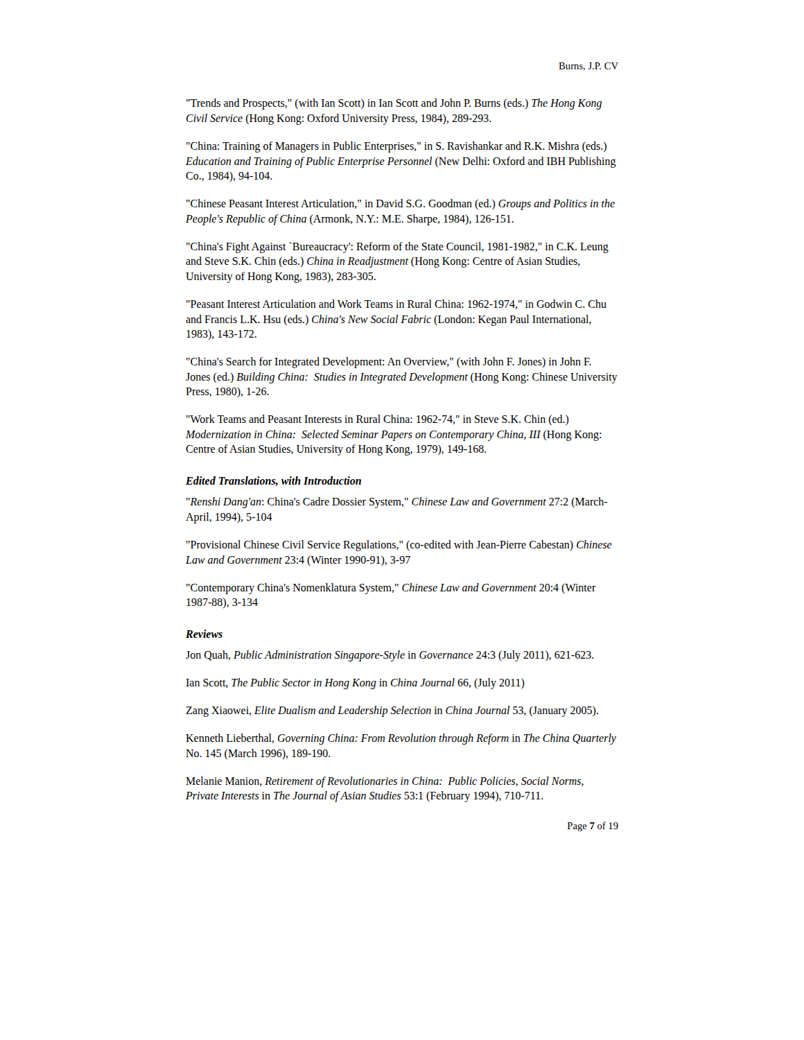Burns, J.P. CV
"Trends and Prospects," (with Ian Scott) in Ian Scott and John P. Burns (eds.) The Hong Kong Civil Service (Hong Kong: Oxford University Press, 1984), 289-293.
"China: Training of Managers in Public Enterprises," in S. Ravishankar and R.K. Mishra (eds.) Education and Training of Public Enterprise Personnel (New Delhi: Oxford and IBH Publishing Co., 1984), 94-104.
"Chinese Peasant Interest Articulation," in David S.G. Goodman (ed.) Groups and Politics in the People's Republic of China (Armonk, N.Y.: M.E. Sharpe, 1984), 126-151.
"China's Fight Against `Bureaucracy': Reform of the State Council, 1981-1982," in C.K. Leung and Steve S.K. Chin (eds.) China in Readjustment (Hong Kong: Centre of Asian Studies, University of Hong Kong, 1983), 283-305.
"Peasant Interest Articulation and Work Teams in Rural China: 1962-1974," in Godwin C. Chu and Francis L.K. Hsu (eds.) China's New Social Fabric (London: Kegan Paul International, 1983), 143-172.
"China's Search for Integrated Development: An Overview," (with John F. Jones) in John F. Jones (ed.) Building China: Studies in Integrated Development (Hong Kong: Chinese University Press, 1980), 1-26.
"Work Teams and Peasant Interests in Rural China: 1962-74," in Steve S.K. Chin (ed.) Modernization in China: Selected Seminar Papers on Contemporary China, III (Hong Kong: Centre of Asian Studies, University of Hong Kong, 1979), 149-168.
Edited Translations, with Introduction
"Renshi Dang'an: China's Cadre Dossier System," Chinese Law and Government 27:2 (March-April, 1994), 5-104
"Provisional Chinese Civil Service Regulations," (co-edited with Jean-Pierre Cabestan) Chinese Law and Government 23:4 (Winter 1990-91), 3-97
"Contemporary China's Nomenklatura System," Chinese Law and Government 20:4 (Winter 1987-88), 3-134
Reviews
Jon Quah, Public Administration Singapore-Style in Governance 24:3 (July 2011), 621-623.
Ian Scott, The Public Sector in Hong Kong in China Journal 66, (July 2011)
Zang Xiaowei, Elite Dualism and Leadership Selection in China Journal 53, (January 2005).
Kenneth Lieberthal, Governing China: From Revolution through Reform in The China Quarterly No. 145 (March 1996), 189-190.
Melanie Manion, Retirement of Revolutionaries in China: Public Policies, Social Norms, Private Interests in The Journal of Asian Studies 53:1 (February 1994), 710-711.
Page 7 of 19